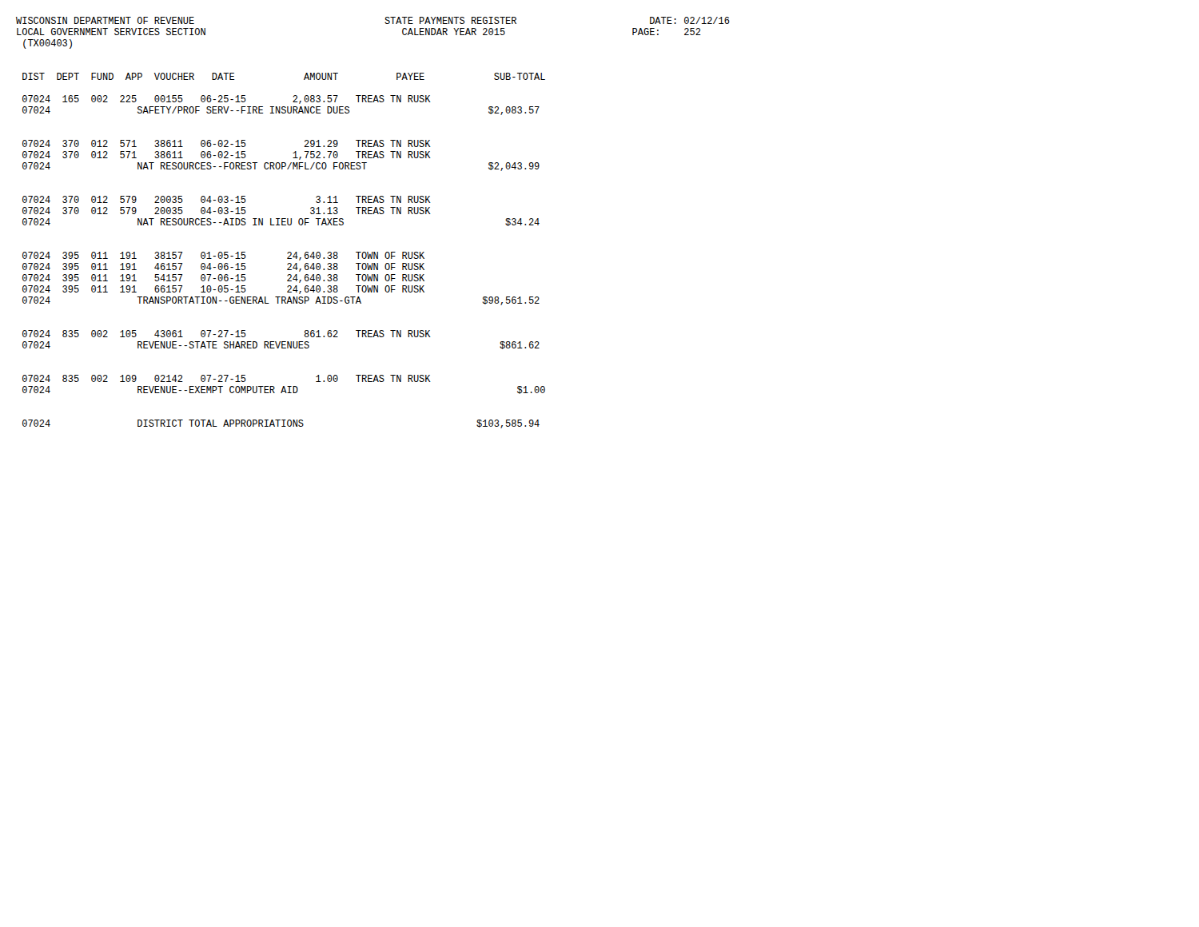WISCONSIN DEPARTMENT OF REVENUE STATE PAYMENTS REGISTER DATE: 02/12/16 LOCAL GOVERNMENT SERVICES SECTION CALENDAR YEAR 2015 PAGE: 252 (TX00403) DIST DEPT FUND APP VOUCHER DATE AMOUNT PAYEE SUB-TOTAL 07024 165 002 225 00155 06-25-15 2,083.57 TREAS TN RUSK 07024 SAFETY/PROF SERV--FIRE INSURANCE DUES $2,083.57 07024 370 012 571 38611 06-02-15 291.29 TREAS TN RUSK 07024 370 012 571 38611 06-02-15 1,752.70 TREAS TN RUSK 07024 NAT RESOURCES--FOREST CROP/MFL/CO FOREST $2,043.99 07024 370 012 579 20035 04-03-15 3.11 TREAS TN RUSK 07024 370 012 579 20035 04-03-15 31.13 TREAS TN RUSK 07024 NAT RESOURCES--AIDS IN LIEU OF TAXES $34.24 07024 395 011 191 38157 01-05-15 24,640.38 TOWN OF RUSK 07024 395 011 191 46157 04-06-15 24,640.38 TOWN OF RUSK 07024 395 011 191 54157 07-06-15 24,640.38 TOWN OF RUSK 07024 395 011 191 66157 10-05-15 24,640.38 TOWN OF RUSK 07024 TRANSPORTATION--GENERAL TRANSP AIDS-GTA $98,561.52 07024 835 002 105 43061 07-27-15 861.62 TREAS TN RUSK 07024 REVENUE--STATE SHARED REVENUES $861.62 07024 835 002 109 02142 07-27-15 1.00 TREAS TN RUSK 07024 REVENUE--EXEMPT COMPUTER AID $1.00 07024 DISTRICT TOTAL APPROPRIATIONS $103,585.94